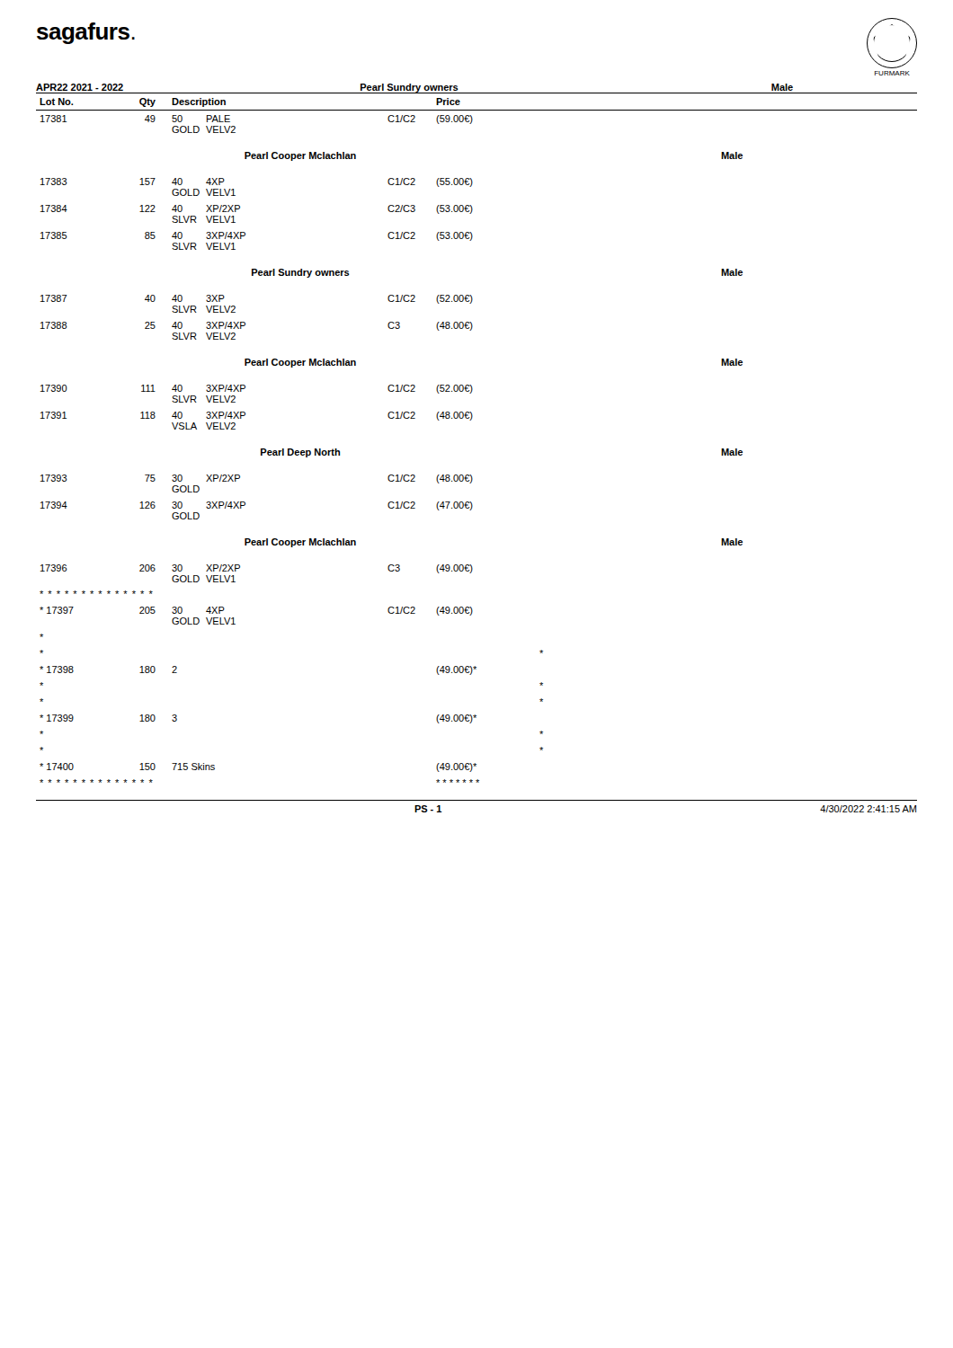sagafurs.
FURMARK
APR22 2021 - 2022
Pearl Sundry owners
Male
| Lot No. | Qty | Description | Price | |
| --- | --- | --- | --- | --- |
| 17381 | 49 | 50 PALE C1/C2 GOLD VELV2 | (59.00€) | |
| | | Pearl Cooper Mclachlan | | Male |
| 17383 | 157 | 40 4XP C1/C2 GOLD VELV1 | (55.00€) | |
| 17384 | 122 | 40 XP/2XP C2/C3 SLVR VELV1 | (53.00€) | |
| 17385 | 85 | 40 3XP/4XP C1/C2 SLVR VELV1 | (53.00€) | |
| | | Pearl Sundry owners | | Male |
| 17387 | 40 | 40 3XP C1/C2 SLVR VELV2 | (52.00€) | |
| 17388 | 25 | 40 3XP/4XP C3 SLVR VELV2 | (48.00€) | |
| | | Pearl Cooper Mclachlan | | Male |
| 17390 | 111 | 40 3XP/4XP C1/C2 SLVR VELV2 | (52.00€) | |
| 17391 | 118 | 40 3XP/4XP C1/C2 VSLA VELV2 | (48.00€) | |
| | | Pearl Deep North | | Male |
| 17393 | 75 | 30 XP/2XP C1/C2 GOLD | (48.00€) | |
| 17394 | 126 | 30 3XP/4XP C1/C2 GOLD | (47.00€) | |
| | | Pearl Cooper Mclachlan | | Male |
| 17396 | 206 | 30 XP/2XP C3 GOLD VELV1 | (49.00€) | |
| * * * * * * * * * * * * * * | | | | |
| * 17397 | 205 | 30 4XP C1/C2 GOLD VELV1 | (49.00€) | |
| * | | | | |
| * | | | * | |
| * 17398 | 180 | 2 | (49.00€)* | |
| * | | | * | |
| * | | | * | |
| * 17399 | 180 | 3 | (49.00€)* | |
| * | | | * | |
| * | | | * | |
| * 17400 | 150 | 715 Skins | (49.00€)* | |
| * * * * * * * * * * * * * * | | | * * * * * * * | |
PS - 1
4/30/2022 2:41:15 AM